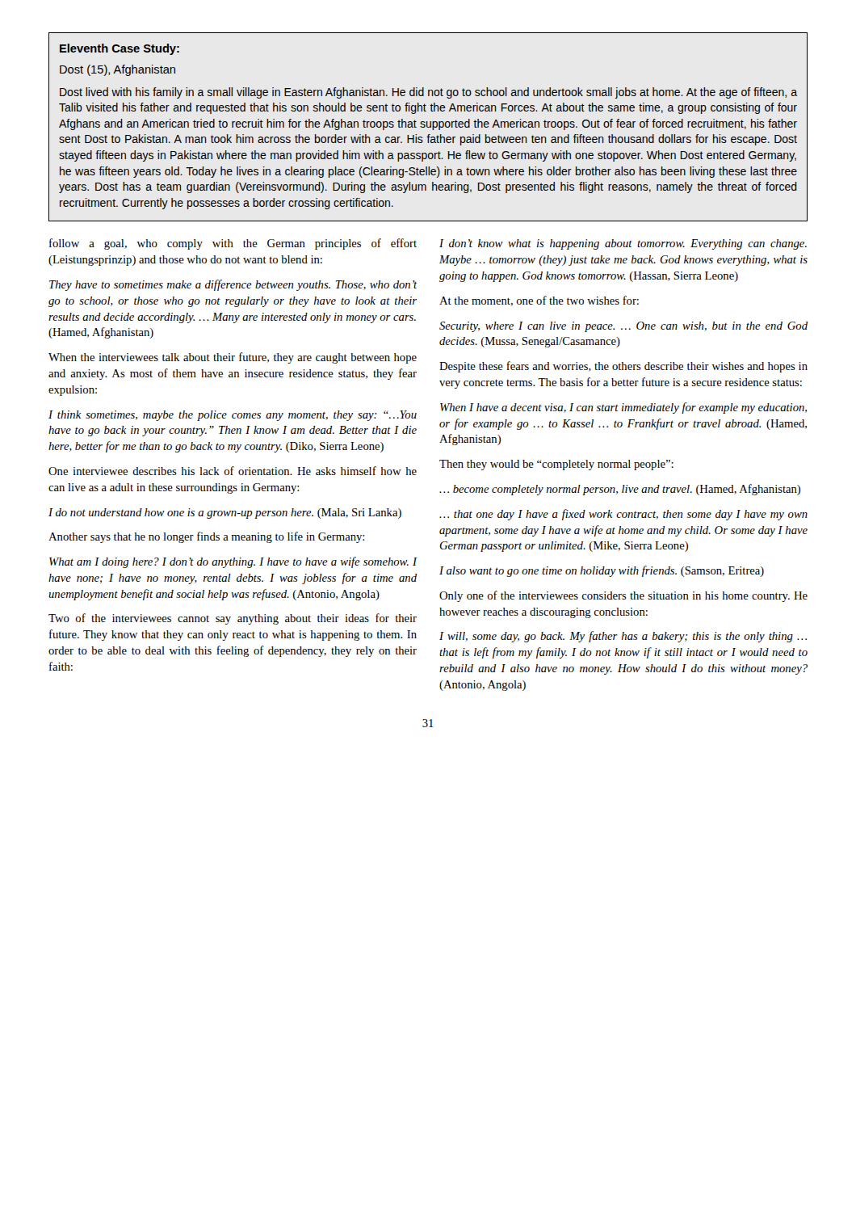Eleventh Case Study:
Dost (15), Afghanistan
Dost lived with his family in a small village in Eastern Afghanistan. He did not go to school and undertook small jobs at home. At the age of fifteen, a Talib visited his father and requested that his son should be sent to fight the American Forces. At about the same time, a group consisting of four Afghans and an American tried to recruit him for the Afghan troops that supported the American troops. Out of fear of forced recruitment, his father sent Dost to Pakistan. A man took him across the border with a car. His father paid between ten and fifteen thousand dollars for his escape. Dost stayed fifteen days in Pakistan where the man provided him with a passport. He flew to Germany with one stopover. When Dost entered Germany, he was fifteen years old. Today he lives in a clearing place (Clearing-Stelle) in a town where his older brother also has been living these last three years. Dost has a team guardian (Vereinsvormund). During the asylum hearing, Dost presented his flight reasons, namely the threat of forced recruitment. Currently he possesses a border crossing certification.
follow a goal, who comply with the German principles of effort (Leistungsprinzip) and those who do not want to blend in:
They have to sometimes make a difference between youths. Those, who don’t go to school, or those who go not regularly or they have to look at their results and decide accordingly. … Many are interested only in money or cars. (Hamed, Afghanistan)
When the interviewees talk about their future, they are caught between hope and anxiety. As most of them have an insecure residence status, they fear expulsion:
I think sometimes, maybe the police comes any moment, they say: “…You have to go back in your country.” Then I know I am dead. Better that I die here, better for me than to go back to my country. (Diko, Sierra Leone)
One interviewee describes his lack of orientation. He asks himself how he can live as a adult in these surroundings in Germany:
I do not understand how one is a grown-up person here. (Mala, Sri Lanka)
Another says that he no longer finds a meaning to life in Germany:
What am I doing here? I don’t do anything. I have to have a wife somehow. I have none; I have no money, rental debts. I was jobless for a time and unemployment benefit and social help was refused. (Antonio, Angola)
Two of the interviewees cannot say anything about their ideas for their future. They know that they can only react to what is happening to them. In order to be able to deal with this feeling of dependency, they rely on their faith:
I don’t know what is happening about tomorrow. Everything can change. Maybe … tomorrow (they) just take me back. God knows everything, what is going to happen. God knows tomorrow. (Hassan, Sierra Leone)
At the moment, one of the two wishes for:
Security, where I can live in peace. … One can wish, but in the end God decides. (Mussa, Senegal/Casamance)
Despite these fears and worries, the others describe their wishes and hopes in very concrete terms. The basis for a better future is a secure residence status:
When I have a decent visa, I can start immediately for example my education, or for example go … to Kassel … to Frankfurt or travel abroad. (Hamed, Afghanistan)
Then they would be “completely normal people”:
… become completely normal person, live and travel. (Hamed, Afghanistan)
… that one day I have a fixed work contract, then some day I have my own apartment, some day I have a wife at home and my child. Or some day I have German passport or unlimited. (Mike, Sierra Leone)
I also want to go one time on holiday with friends. (Samson, Eritrea)
Only one of the interviewees considers the situation in his home country. He however reaches a discouraging conclusion:
I will, some day, go back. My father has a bakery; this is the only thing … that is left from my family. I do not know if it still intact or I would need to rebuild and I also have no money. How should I do this without money? (Antonio, Angola)
31